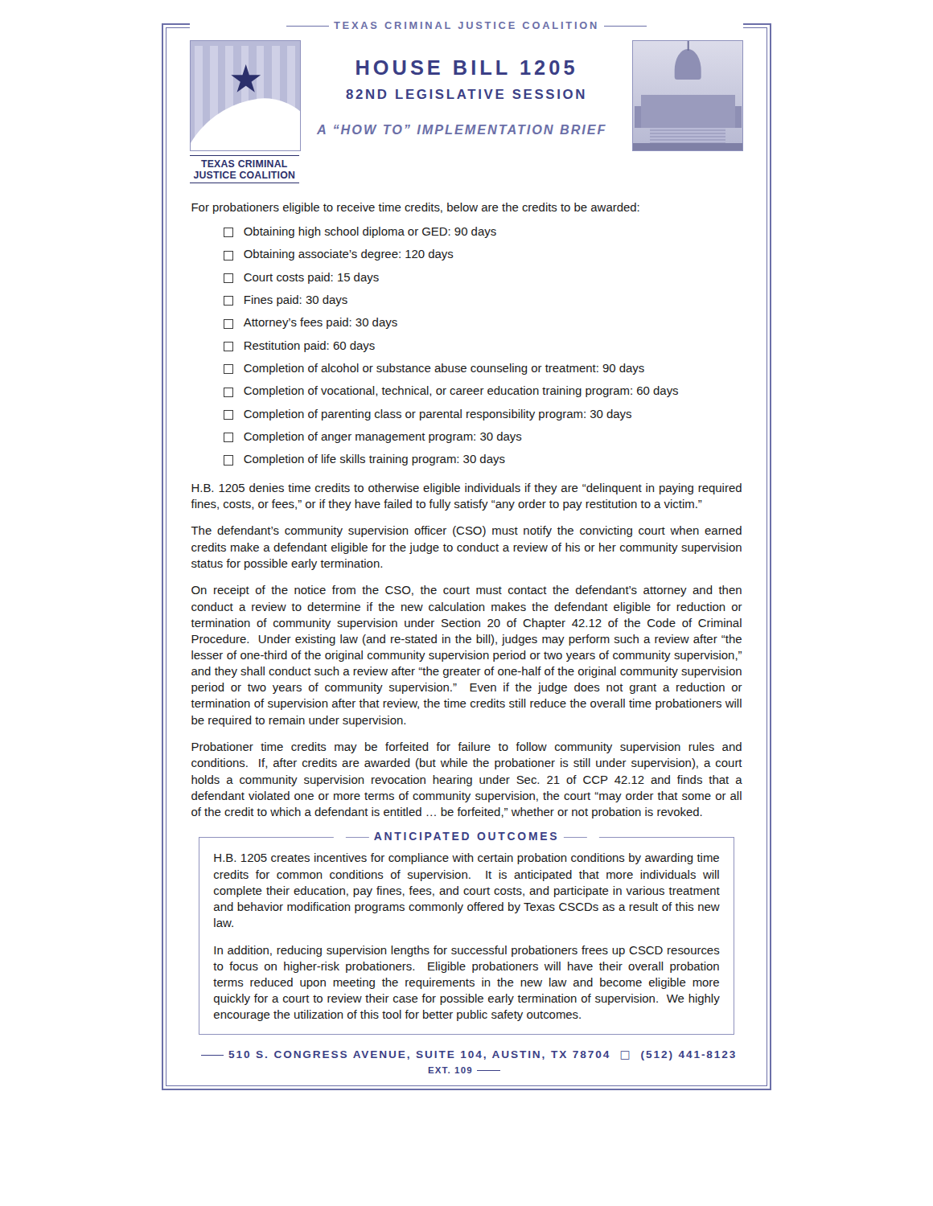TEXAS CRIMINAL JUSTICE COALITION
TEXAS CRIMINAL
JUSTICE COALITION
HOUSE BILL 1205
82ND LEGISLATIVE SESSION
A “HOW TO” IMPLEMENTATION BRIEF
For probationers eligible to receive time credits, below are the credits to be awarded:
Obtaining high school diploma or GED: 90 days
Obtaining associate’s degree: 120 days
Court costs paid: 15 days
Fines paid: 30 days
Attorney’s fees paid: 30 days
Restitution paid: 60 days
Completion of alcohol or substance abuse counseling or treatment: 90 days
Completion of vocational, technical, or career education training program: 60 days
Completion of parenting class or parental responsibility program: 30 days
Completion of anger management program: 30 days
Completion of life skills training program: 30 days
H.B. 1205 denies time credits to otherwise eligible individuals if they are “delinquent in paying required fines, costs, or fees,” or if they have failed to fully satisfy “any order to pay restitution to a victim.”
The defendant’s community supervision officer (CSO) must notify the convicting court when earned credits make a defendant eligible for the judge to conduct a review of his or her community supervision status for possible early termination.
On receipt of the notice from the CSO, the court must contact the defendant’s attorney and then conduct a review to determine if the new calculation makes the defendant eligible for reduction or termination of community supervision under Section 20 of Chapter 42.12 of the Code of Criminal Procedure. Under existing law (and re-stated in the bill), judges may perform such a review after “the lesser of one-third of the original community supervision period or two years of community supervision,” and they shall conduct such a review after “the greater of one-half of the original community supervision period or two years of community supervision.” Even if the judge does not grant a reduction or termination of supervision after that review, the time credits still reduce the overall time probationers will be required to remain under supervision.
Probationer time credits may be forfeited for failure to follow community supervision rules and conditions. If, after credits are awarded (but while the probationer is still under supervision), a court holds a community supervision revocation hearing under Sec. 21 of CCP 42.12 and finds that a defendant violated one or more terms of community supervision, the court “may order that some or all of the credit to which a defendant is entitled … be forfeited,” whether or not probation is revoked.
ANTICIPATED OUTCOMES
H.B. 1205 creates incentives for compliance with certain probation conditions by awarding time credits for common conditions of supervision. It is anticipated that more individuals will complete their education, pay fines, fees, and court costs, and participate in various treatment and behavior modification programs commonly offered by Texas CSCDs as a result of this new law.
In addition, reducing supervision lengths for successful probationers frees up CSCD resources to focus on higher-risk probationers. Eligible probationers will have their overall probation terms reduced upon meeting the requirements in the new law and become eligible more quickly for a court to review their case for possible early termination of supervision. We highly encourage the utilization of this tool for better public safety outcomes.
510 S. CONGRESS AVENUE, SUITE 104, AUSTIN, TX 78704 □ (512) 441-8123 EXT. 109